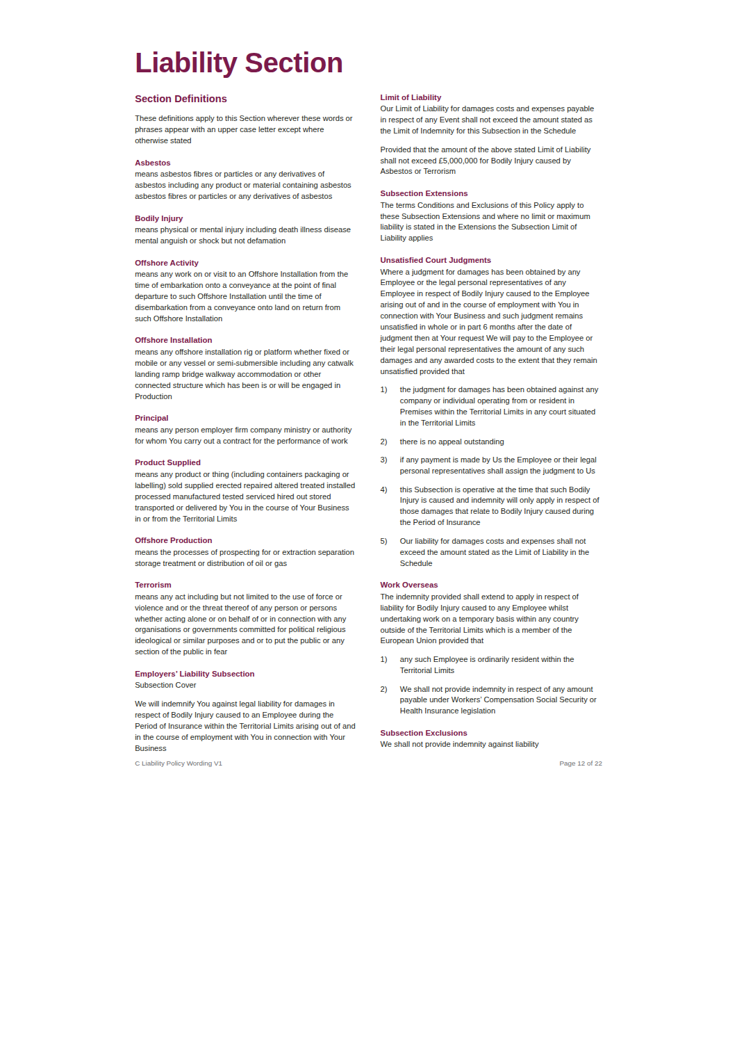Liability Section
Section Definitions
These definitions apply to this Section wherever these words or phrases appear with an upper case letter except where otherwise stated
Asbestos
means asbestos fibres or particles or any derivatives of asbestos including any product or material containing asbestos asbestos fibres or particles or any derivatives of asbestos
Bodily Injury
means physical or mental injury including death illness disease mental anguish or shock but not defamation
Offshore Activity
means any work on or visit to an Offshore Installation from the time of embarkation onto a conveyance at the point of final departure to such Offshore Installation until the time of disembarkation from a conveyance onto land on return from such Offshore Installation
Offshore Installation
means any offshore installation rig or platform whether fixed or mobile or any vessel or semi-submersible including any catwalk landing ramp bridge walkway accommodation or other connected structure which has been is or will be engaged in Production
Principal
means any person employer firm company ministry or authority for whom You carry out a contract for the performance of work
Product Supplied
means any product or thing (including containers packaging or labelling) sold supplied erected repaired altered treated installed processed manufactured tested serviced hired out stored transported or delivered by You in the course of Your Business in or from the Territorial Limits
Offshore Production
means the processes of prospecting for or extraction separation storage treatment or distribution of oil or gas
Terrorism
means any act including but not limited to the use of force or violence and or the threat thereof of any person or persons whether acting alone or on behalf of or in connection with any organisations or governments committed for political religious ideological or similar purposes and or to put the public or any section of the public in fear
Employers’ Liability Subsection
Subsection Cover
We will indemnify You against legal liability for damages in respect of Bodily Injury caused to an Employee during the Period of Insurance within the Territorial Limits arising out of and in the course of employment with You in connection with Your Business
Limit of Liability
Our Limit of Liability for damages costs and expenses payable in respect of any Event shall not exceed the amount stated as the Limit of Indemnity for this Subsection in the Schedule
Provided that the amount of the above stated Limit of Liability shall not exceed £5,000,000 for Bodily Injury caused by Asbestos or Terrorism
Subsection Extensions
The terms Conditions and Exclusions of this Policy apply to these Subsection Extensions and where no limit or maximum liability is stated in the Extensions the Subsection Limit of Liability applies
Unsatisfied Court Judgments
Where a judgment for damages has been obtained by any Employee or the legal personal representatives of any Employee in respect of Bodily Injury caused to the Employee arising out of and in the course of employment with You in connection with Your Business and such judgment remains unsatisfied in whole or in part 6 months after the date of judgment then at Your request We will pay to the Employee or their legal personal representatives the amount of any such damages and any awarded costs to the extent that they remain unsatisfied provided that
the judgment for damages has been obtained against any company or individual operating from or resident in Premises within the Territorial Limits in any court situated in the Territorial Limits
there is no appeal outstanding
if any payment is made by Us the Employee or their legal personal representatives shall assign the judgment to Us
this Subsection is operative at the time that such Bodily Injury is caused and indemnity will only apply in respect of those damages that relate to Bodily Injury caused during the Period of Insurance
Our liability for damages costs and expenses shall not exceed the amount stated as the Limit of Liability in the Schedule
Work Overseas
The indemnity provided shall extend to apply in respect of liability for Bodily Injury caused to any Employee whilst undertaking work on a temporary basis within any country outside of the Territorial Limits which is a member of the European Union provided that
any such Employee is ordinarily resident within the Territorial Limits
We shall not provide indemnity in respect of any amount payable under Workers’ Compensation Social Security or Health Insurance legislation
Subsection Exclusions
We shall not provide indemnity against liability
C Liability Policy Wording V1 Page 12 of 22